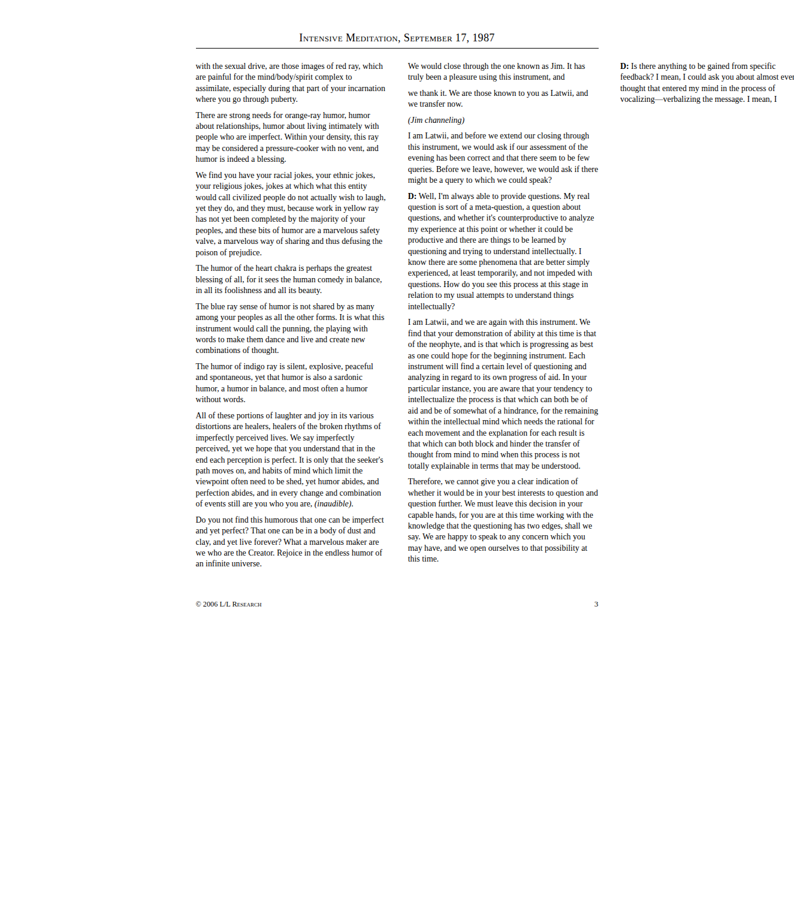Intensive Meditation, September 17, 1987
with the sexual drive, are those images of red ray, which are painful for the mind/body/spirit complex to assimilate, especially during that part of your incarnation where you go through puberty.
There are strong needs for orange-ray humor, humor about relationships, humor about living intimately with people who are imperfect. Within your density, this ray may be considered a pressure-cooker with no vent, and humor is indeed a blessing.
We find you have your racial jokes, your ethnic jokes, your religious jokes, jokes at which what this entity would call civilized people do not actually wish to laugh, yet they do, and they must, because work in yellow ray has not yet been completed by the majority of your peoples, and these bits of humor are a marvelous safety valve, a marvelous way of sharing and thus defusing the poison of prejudice.
The humor of the heart chakra is perhaps the greatest blessing of all, for it sees the human comedy in balance, in all its foolishness and all its beauty.
The blue ray sense of humor is not shared by as many among your peoples as all the other forms. It is what this instrument would call the punning, the playing with words to make them dance and live and create new combinations of thought.
The humor of indigo ray is silent, explosive, peaceful and spontaneous, yet that humor is also a sardonic humor, a humor in balance, and most often a humor without words.
All of these portions of laughter and joy in its various distortions are healers, healers of the broken rhythms of imperfectly perceived lives. We say imperfectly perceived, yet we hope that you understand that in the end each perception is perfect. It is only that the seeker's path moves on, and habits of mind which limit the viewpoint often need to be shed, yet humor abides, and perfection abides, and in every change and combination of events still are you who you are, (inaudible).
Do you not find this humorous that one can be imperfect and yet perfect? That one can be in a body of dust and clay, and yet live forever? What a marvelous maker are we who are the Creator. Rejoice in the endless humor of an infinite universe.
We would close through the one known as Jim. It has truly been a pleasure using this instrument, and
we thank it. We are those known to you as Latwii, and we transfer now.
(Jim channeling)
I am Latwii, and before we extend our closing through this instrument, we would ask if our assessment of the evening has been correct and that there seem to be few queries. Before we leave, however, we would ask if there might be a query to which we could speak?
D: Well, I'm always able to provide questions. My real question is sort of a meta-question, a question about questions, and whether it's counterproductive to analyze my experience at this point or whether it could be productive and there are things to be learned by questioning and trying to understand intellectually. I know there are some phenomena that are better simply experienced, at least temporarily, and not impeded with questions. How do you see this process at this stage in relation to my usual attempts to understand things intellectually?
I am Latwii, and we are again with this instrument. We find that your demonstration of ability at this time is that of the neophyte, and is that which is progressing as best as one could hope for the beginning instrument. Each instrument will find a certain level of questioning and analyzing in regard to its own progress of aid. In your particular instance, you are aware that your tendency to intellectualize the process is that which can both be of aid and be of somewhat of a hindrance, for the remaining within the intellectual mind which needs the rational for each movement and the explanation for each result is that which can both block and hinder the transfer of thought from mind to mind when this process is not totally explainable in terms that may be understood.
Therefore, we cannot give you a clear indication of whether it would be in your best interests to question and question further. We must leave this decision in your capable hands, for you are at this time working with the knowledge that the questioning has two edges, shall we say. We are happy to speak to any concern which you may have, and we open ourselves to that possibility at this time.
D: Is there anything to be gained from specific feedback? I mean, I could ask you about almost every thought that entered my mind in the process of vocalizing—verbalizing the message. I mean, I
© 2006 L/L Research 3